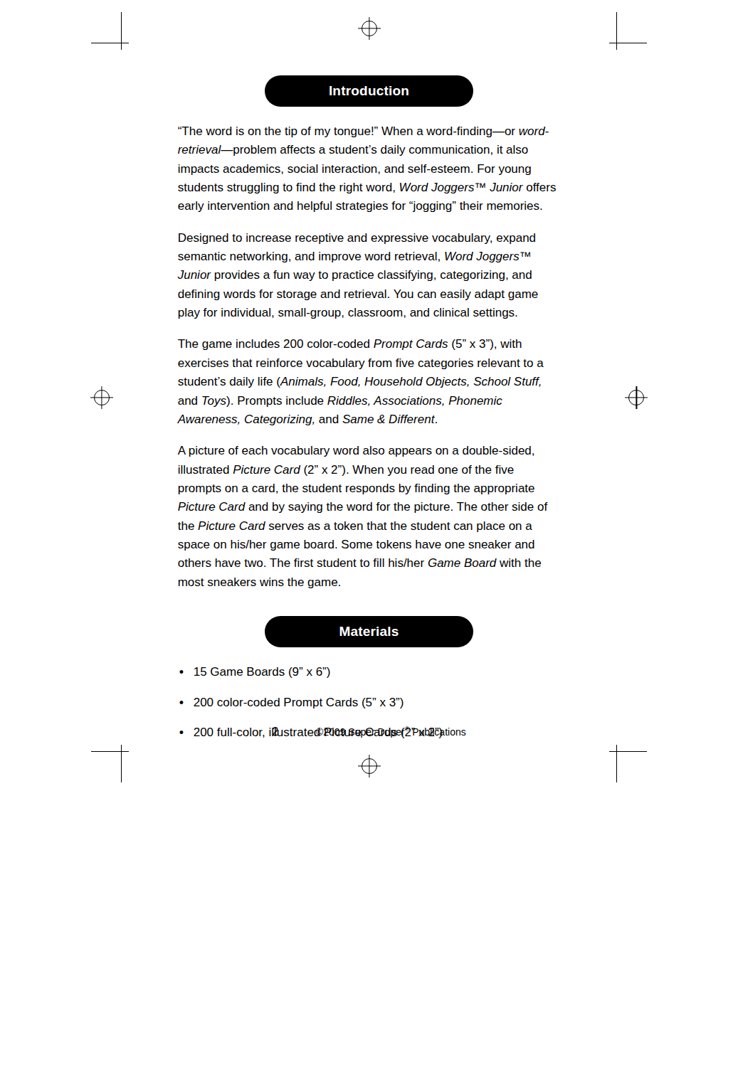Introduction
“The word is on the tip of my tongue!” When a word-finding—or word-retrieval—problem affects a student’s daily communication, it also impacts academics, social interaction, and self-esteem. For young students struggling to find the right word, Word Joggers™ Junior offers early intervention and helpful strategies for “jogging” their memories.
Designed to increase receptive and expressive vocabulary, expand semantic networking, and improve word retrieval, Word Joggers™ Junior provides a fun way to practice classifying, categorizing, and defining words for storage and retrieval. You can easily adapt game play for individual, small-group, classroom, and clinical settings.
The game includes 200 color-coded Prompt Cards (5” x 3”), with exercises that reinforce vocabulary from five categories relevant to a student’s daily life (Animals, Food, Household Objects, School Stuff, and Toys). Prompts include Riddles, Associations, Phonemic Awareness, Categorizing, and Same & Different.
A picture of each vocabulary word also appears on a double-sided, illustrated Picture Card (2” x 2”). When you read one of the five prompts on a card, the student responds by finding the appropriate Picture Card and by saying the word for the picture. The other side of the Picture Card serves as a token that the student can place on a space on his/her game board. Some tokens have one sneaker and others have two. The first student to fill his/her Game Board with the most sneakers wins the game.
Materials
15 Game Boards (9” x 6”)
200 color-coded Prompt Cards (5” x 3”)
200 full-color, illustrated Picture Cards (2” x 2”)
2 ©2009 Super Duper® Publications